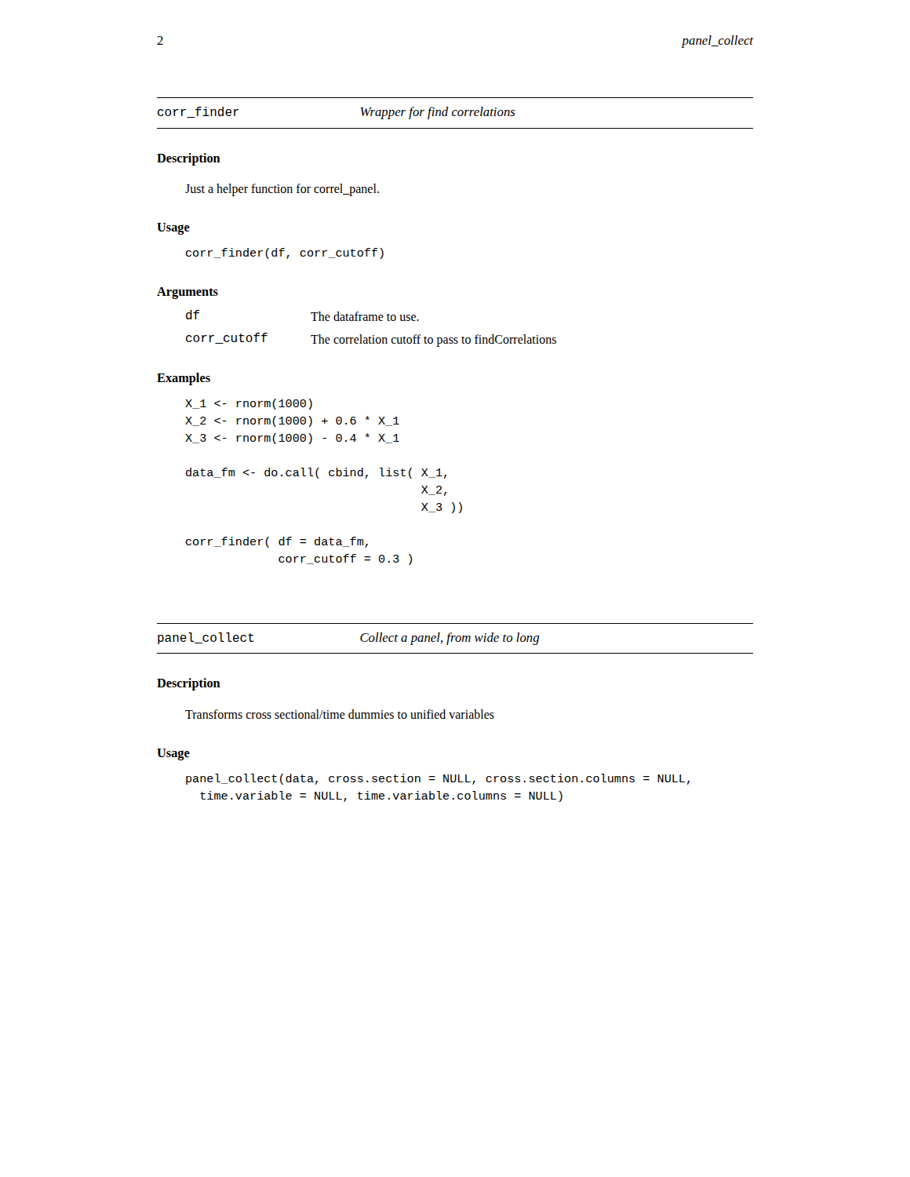2 panel_collect
corr_finder Wrapper for find correlations
Description
Just a helper function for correl_panel.
Usage
corr_finder(df, corr_cutoff)
Arguments
df
The dataframe to use.
corr_cutoff
The correlation cutoff to pass to findCorrelations
Examples
X_1 <- rnorm(1000)
X_2 <- rnorm(1000) + 0.6 * X_1
X_3 <- rnorm(1000) - 0.4 * X_1

data_fm <- do.call( cbind, list( X_1,
                                 X_2,
                                 X_3 ))

corr_finder( df = data_fm,
             corr_cutoff = 0.3 )
panel_collect Collect a panel, from wide to long
Description
Transforms cross sectional/time dummies to unified variables
Usage
panel_collect(data, cross.section = NULL, cross.section.columns = NULL,
  time.variable = NULL, time.variable.columns = NULL)